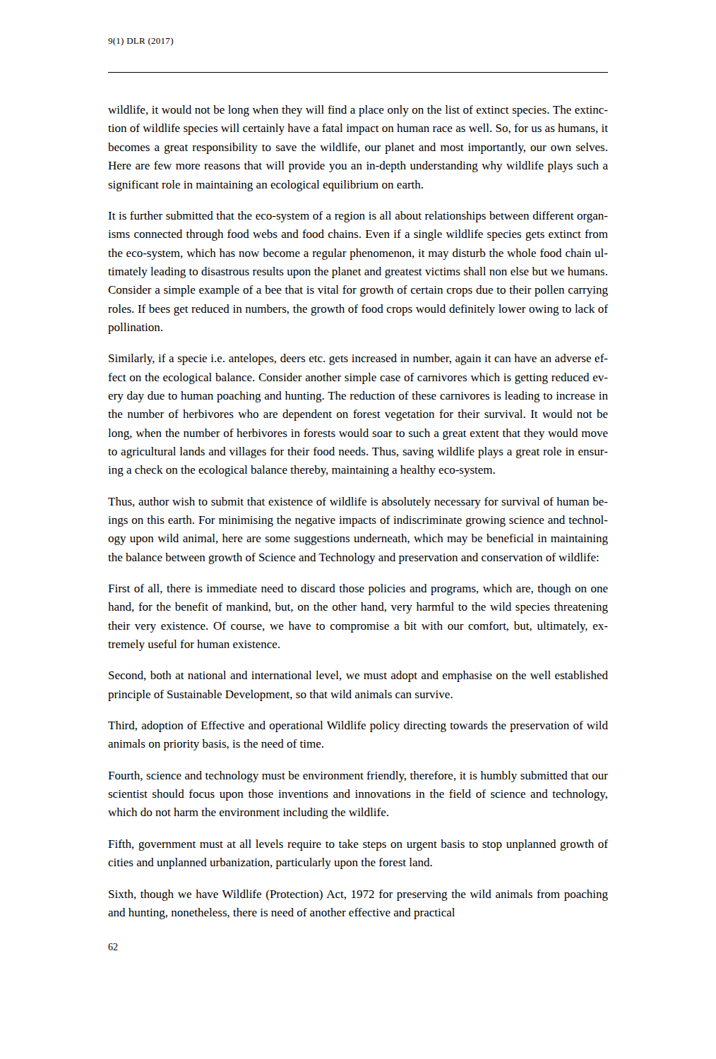9(1) DLR (2017)
wildlife, it would not be long when they will find a place only on the list of extinct species. The extinction of wildlife species will certainly have a fatal impact on human race as well. So, for us as humans, it becomes a great responsibility to save the wildlife, our planet and most importantly, our own selves. Here are few more reasons that will provide you an in-depth understanding why wildlife plays such a significant role in maintaining an ecological equilibrium on earth.
It is further submitted that the eco-system of a region is all about relationships between different organisms connected through food webs and food chains. Even if a single wildlife species gets extinct from the eco-system, which has now become a regular phenomenon, it may disturb the whole food chain ultimately leading to disastrous results upon the planet and greatest victims shall non else but we humans. Consider a simple example of a bee that is vital for growth of certain crops due to their pollen carrying roles. If bees get reduced in numbers, the growth of food crops would definitely lower owing to lack of pollination.
Similarly, if a specie i.e. antelopes, deers etc. gets increased in number, again it can have an adverse effect on the ecological balance. Consider another simple case of carnivores which is getting reduced every day due to human poaching and hunting. The reduction of these carnivores is leading to increase in the number of herbivores who are dependent on forest vegetation for their survival. It would not be long, when the number of herbivores in forests would soar to such a great extent that they would move to agricultural lands and villages for their food needs. Thus, saving wildlife plays a great role in ensuring a check on the ecological balance thereby, maintaining a healthy eco-system.
Thus, author wish to submit that existence of wildlife is absolutely necessary for survival of human beings on this earth. For minimising the negative impacts of indiscriminate growing science and technology upon wild animal, here are some suggestions underneath, which may be beneficial in maintaining the balance between growth of Science and Technology and preservation and conservation of wildlife:
First of all, there is immediate need to discard those policies and programs, which are, though on one hand, for the benefit of mankind, but, on the other hand, very harmful to the wild species threatening their very existence. Of course, we have to compromise a bit with our comfort, but, ultimately, extremely useful for human existence.
Second, both at national and international level, we must adopt and emphasise on the well established principle of Sustainable Development, so that wild animals can survive.
Third, adoption of Effective and operational Wildlife policy directing towards the preservation of wild animals on priority basis, is the need of time.
Fourth, science and technology must be environment friendly, therefore, it is humbly submitted that our scientist should focus upon those inventions and innovations in the field of science and technology, which do not harm the environment including the wildlife.
Fifth, government must at all levels require to take steps on urgent basis to stop unplanned growth of cities and unplanned urbanization, particularly upon the forest land.
Sixth, though we have Wildlife (Protection) Act, 1972 for preserving the wild animals from poaching and hunting, nonetheless, there is need of another effective and practical
62